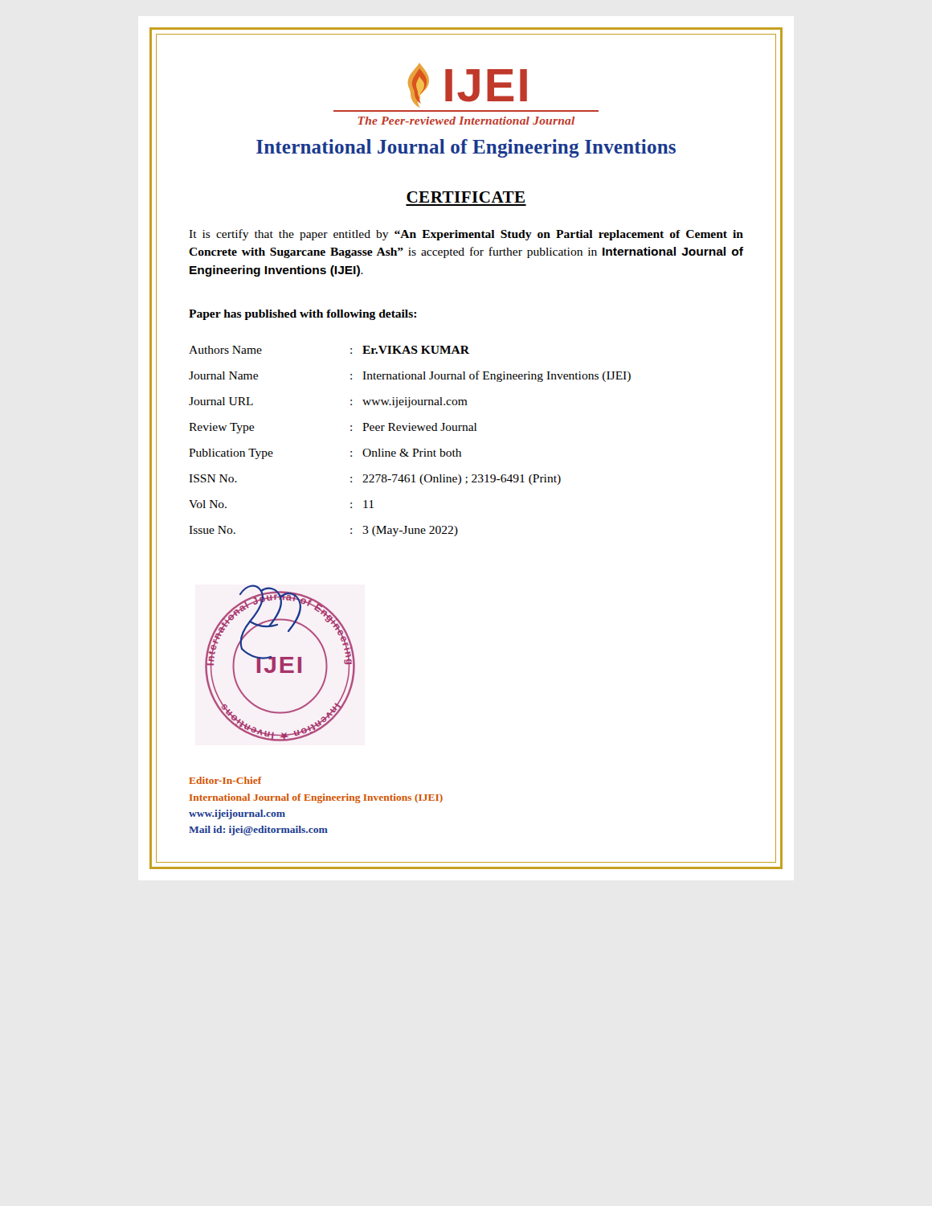IJEI
The Peer-reviewed International Journal
International Journal of Engineering Inventions
CERTIFICATE
It is certify that the paper entitled by “An Experimental Study on Partial replacement of Cement in Concrete with Sugarcane Bagasse Ash” is accepted for further publication in International Journal of Engineering Inventions (IJEI).
Paper has published with following details:
| Authors Name | : | Er.VIKAS KUMAR |
| Journal Name | : | International Journal of Engineering Inventions (IJEI) |
| Journal URL | : | www.ijeijournal.com |
| Review Type | : | Peer Reviewed Journal |
| Publication Type | : | Online & Print both |
| ISSN No. | : | 2278-7461 (Online) ; 2319-6491 (Print) |
| Vol No. | : | 11 |
| Issue No. | : | 3 (May-June 2022) |
International Journal of Engineering Invention ★ Inventions IJEI
Editor-In-Chief
International Journal of Engineering Inventions (IJEI)
www.ijeijournal.com
Mail id: ijei@editormails.com